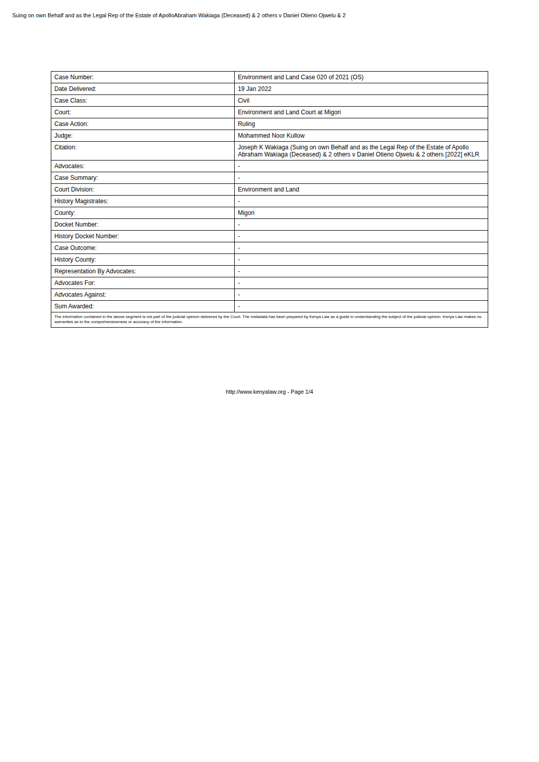Suing on own Behalf and as the Legal Rep of the Estate of ApolloAbraham Wakiaga (Deceased) & 2 others v Daniel Otieno Ojwelu & 2
| Case Number: | Environment and Land Case 020 of 2021 (OS) |
| Date Delivered: | 19 Jan 2022 |
| Case Class: | Civil |
| Court: | Environment and Land Court at Migori |
| Case Action: | Ruling |
| Judge: | Mohammed Noor Kullow |
| Citation: | Joseph K Wakiaga (Suing on own Behalf and as the Legal Rep of the Estate of Apollo Abraham Wakiaga (Deceased) & 2 others v Daniel Otieno Ojwelu & 2 others [2022] eKLR |
| Advocates: | - |
| Case Summary: | - |
| Court Division: | Environment and Land |
| History Magistrates: | - |
| County: | Migori |
| Docket Number: | - |
| History Docket Number: | - |
| Case Outcome: | - |
| History County: | - |
| Representation By Advocates: | - |
| Advocates For: | - |
| Advocates Against: | - |
| Sum Awarded: | - |
The information contained in the above segment is not part of the judicial opinion delivered by the Court. The metadata has been prepared by Kenya Law as a guide in understanding the subject of the judicial opinion. Kenya Law makes no warranties as to the comprehensiveness or accuracy of the information.
http://www.kenyalaw.org - Page 1/4